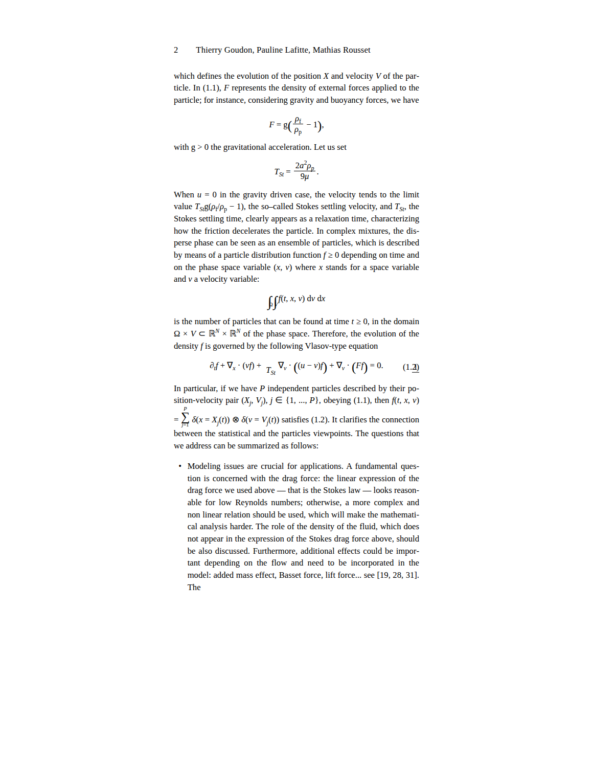2 Thierry Goudon, Pauline Lafitte, Mathias Rousset
which defines the evolution of the position X and velocity V of the particle. In (1.1), F represents the density of external forces applied to the particle; for instance, considering gravity and buoyancy forces, we have
F = g(ρf ρp − 1),
with g > 0 the gravitational acceleration. Let us set
TSt = 2a2ρp 9μ.
When u = 0 in the gravity driven case, the velocity tends to the limit value TStg(ρf/ρp − 1), the so–called Stokes settling velocity, and TSt, the Stokes settling time, clearly appears as a relaxation time, characterizing how the friction decelerates the particle. In complex mixtures, the disperse phase can be seen as an ensemble of particles, which is described by means of a particle distribution function f ≥ 0 depending on time and on the phase space variable (x, v) where x stands for a space variable and v a velocity variable:
∫Ω∫Vf(t, x, v) dv dx
is the number of particles that can be found at time t ≥ 0, in the domain Ω × V ⊂ ℝN × ℝN of the phase space. Therefore, the evolution of the density f is governed by the following Vlasov-type equation
∂tf + ∇x · (vf) + 1 TSt∇v · ((u − v)f) + ∇v · (Ff) = 0. (1.2)
In particular, if we have P independent particles described by their position-velocity pair (Xj, Vj), j ∈ {1, ..., P}, obeying (1.1), then f(t, x, v) = P∑j=1 δ(x = Xj(t)) ⊗ δ(v = Vj(t)) satisfies (1.2). It clarifies the connection between the statistical and the particles viewpoints. The questions that we address can be summarized as follows:
Modeling issues are crucial for applications. A fundamental question is concerned with the drag force: the linear expression of the drag force we used above — that is the Stokes law — looks reasonable for low Reynolds numbers; otherwise, a more complex and non linear relation should be used, which will make the mathematical analysis harder. The role of the density of the fluid, which does not appear in the expression of the Stokes drag force above, should be also discussed. Furthermore, additional effects could be important depending on the flow and need to be incorporated in the model: added mass effect, Basset force, lift force... see [19, 28, 31]. The